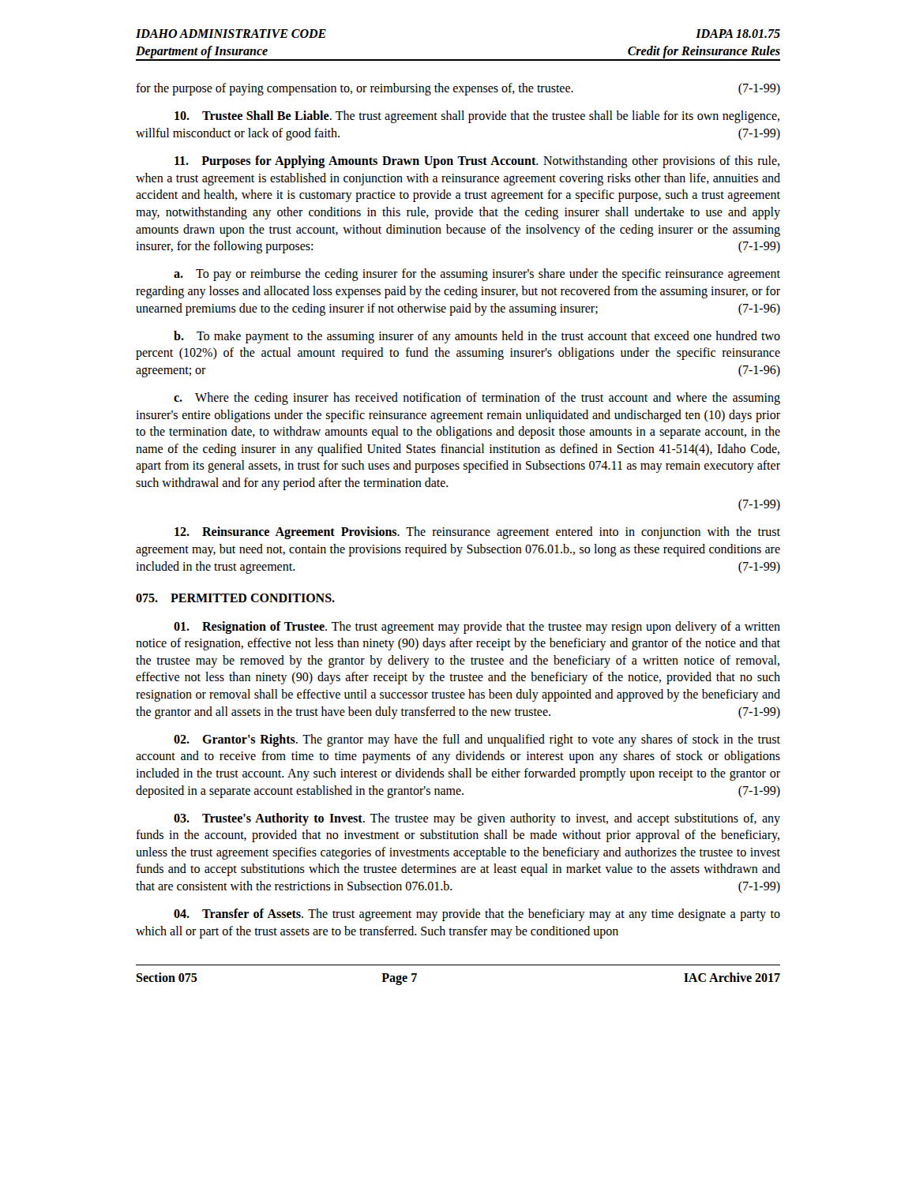| IDAHO ADMINISTRATIVE CODE | IDAPA 18.01.75 |
| Department of Insurance | Credit for Reinsurance Rules |
for the purpose of paying compensation to, or reimbursing the expenses of, the trustee.(7-1-99)
10. Trustee Shall Be Liable. The trust agreement shall provide that the trustee shall be liable for its own negligence, willful misconduct or lack of good faith.(7-1-99)
11. Purposes for Applying Amounts Drawn Upon Trust Account. Notwithstanding other provisions of this rule, when a trust agreement is established in conjunction with a reinsurance agreement covering risks other than life, annuities and accident and health, where it is customary practice to provide a trust agreement for a specific purpose, such a trust agreement may, notwithstanding any other conditions in this rule, provide that the ceding insurer shall undertake to use and apply amounts drawn upon the trust account, without diminution because of the insolvency of the ceding insurer or the assuming insurer, for the following purposes:(7-1-99)
a. To pay or reimburse the ceding insurer for the assuming insurer's share under the specific reinsurance agreement regarding any losses and allocated loss expenses paid by the ceding insurer, but not recovered from the assuming insurer, or for unearned premiums due to the ceding insurer if not otherwise paid by the assuming insurer;(7-1-96)
b. To make payment to the assuming insurer of any amounts held in the trust account that exceed one hundred two percent (102%) of the actual amount required to fund the assuming insurer's obligations under the specific reinsurance agreement; or(7-1-96)
c. Where the ceding insurer has received notification of termination of the trust account and where the assuming insurer's entire obligations under the specific reinsurance agreement remain unliquidated and undischarged ten (10) days prior to the termination date, to withdraw amounts equal to the obligations and deposit those amounts in a separate account, in the name of the ceding insurer in any qualified United States financial institution as defined in Section 41-514(4), Idaho Code, apart from its general assets, in trust for such uses and purposes specified in Subsections 074.11 as may remain executory after such withdrawal and for any period after the termination date.
(7-1-99)
12. Reinsurance Agreement Provisions. The reinsurance agreement entered into in conjunction with the trust agreement may, but need not, contain the provisions required by Subsection 076.01.b., so long as these required conditions are included in the trust agreement.(7-1-99)
075. PERMITTED CONDITIONS.
01. Resignation of Trustee. The trust agreement may provide that the trustee may resign upon delivery of a written notice of resignation, effective not less than ninety (90) days after receipt by the beneficiary and grantor of the notice and that the trustee may be removed by the grantor by delivery to the trustee and the beneficiary of a written notice of removal, effective not less than ninety (90) days after receipt by the trustee and the beneficiary of the notice, provided that no such resignation or removal shall be effective until a successor trustee has been duly appointed and approved by the beneficiary and the grantor and all assets in the trust have been duly transferred to the new trustee.(7-1-99)
02. Grantor's Rights. The grantor may have the full and unqualified right to vote any shares of stock in the trust account and to receive from time to time payments of any dividends or interest upon any shares of stock or obligations included in the trust account. Any such interest or dividends shall be either forwarded promptly upon receipt to the grantor or deposited in a separate account established in the grantor's name.(7-1-99)
03. Trustee's Authority to Invest. The trustee may be given authority to invest, and accept substitutions of, any funds in the account, provided that no investment or substitution shall be made without prior approval of the beneficiary, unless the trust agreement specifies categories of investments acceptable to the beneficiary and authorizes the trustee to invest funds and to accept substitutions which the trustee determines are at least equal in market value to the assets withdrawn and that are consistent with the restrictions in Subsection 076.01.b.(7-1-99)
04. Transfer of Assets. The trust agreement may provide that the beneficiary may at any time designate a party to which all or part of the trust assets are to be transferred. Such transfer may be conditioned upon
| Section 075 | Page 7 | IAC Archive 2017 |